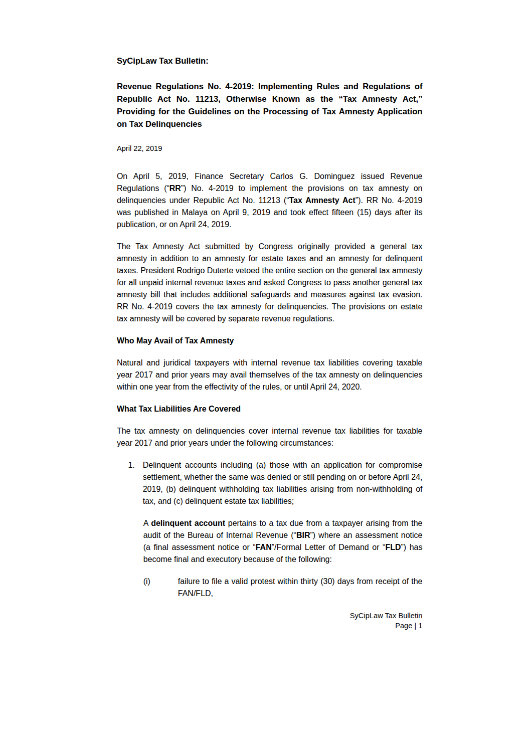SyCipLaw Tax Bulletin:
Revenue Regulations No. 4-2019: Implementing Rules and Regulations of Republic Act No. 11213, Otherwise Known as the “Tax Amnesty Act,” Providing for the Guidelines on the Processing of Tax Amnesty Application on Tax Delinquencies
April 22, 2019
On April 5, 2019, Finance Secretary Carlos G. Dominguez issued Revenue Regulations (“RR”) No. 4-2019 to implement the provisions on tax amnesty on delinquencies under Republic Act No. 11213 (“Tax Amnesty Act”). RR No. 4-2019 was published in Malaya on April 9, 2019 and took effect fifteen (15) days after its publication, or on April 24, 2019.
The Tax Amnesty Act submitted by Congress originally provided a general tax amnesty in addition to an amnesty for estate taxes and an amnesty for delinquent taxes. President Rodrigo Duterte vetoed the entire section on the general tax amnesty for all unpaid internal revenue taxes and asked Congress to pass another general tax amnesty bill that includes additional safeguards and measures against tax evasion. RR No. 4-2019 covers the tax amnesty for delinquencies. The provisions on estate tax amnesty will be covered by separate revenue regulations.
Who May Avail of Tax Amnesty
Natural and juridical taxpayers with internal revenue tax liabilities covering taxable year 2017 and prior years may avail themselves of the tax amnesty on delinquencies within one year from the effectivity of the rules, or until April 24, 2020.
What Tax Liabilities Are Covered
The tax amnesty on delinquencies cover internal revenue tax liabilities for taxable year 2017 and prior years under the following circumstances:
Delinquent accounts including (a) those with an application for compromise settlement, whether the same was denied or still pending on or before April 24, 2019, (b) delinquent withholding tax liabilities arising from non-withholding of tax, and (c) delinquent estate tax liabilities;
A delinquent account pertains to a tax due from a taxpayer arising from the audit of the Bureau of Internal Revenue (“BIR”) where an assessment notice (a final assessment notice or “FAN”/Formal Letter of Demand or “FLD”) has become final and executory because of the following:
(i) failure to file a valid protest within thirty (30) days from receipt of the FAN/FLD,
SyCipLaw Tax Bulletin
Page | 1